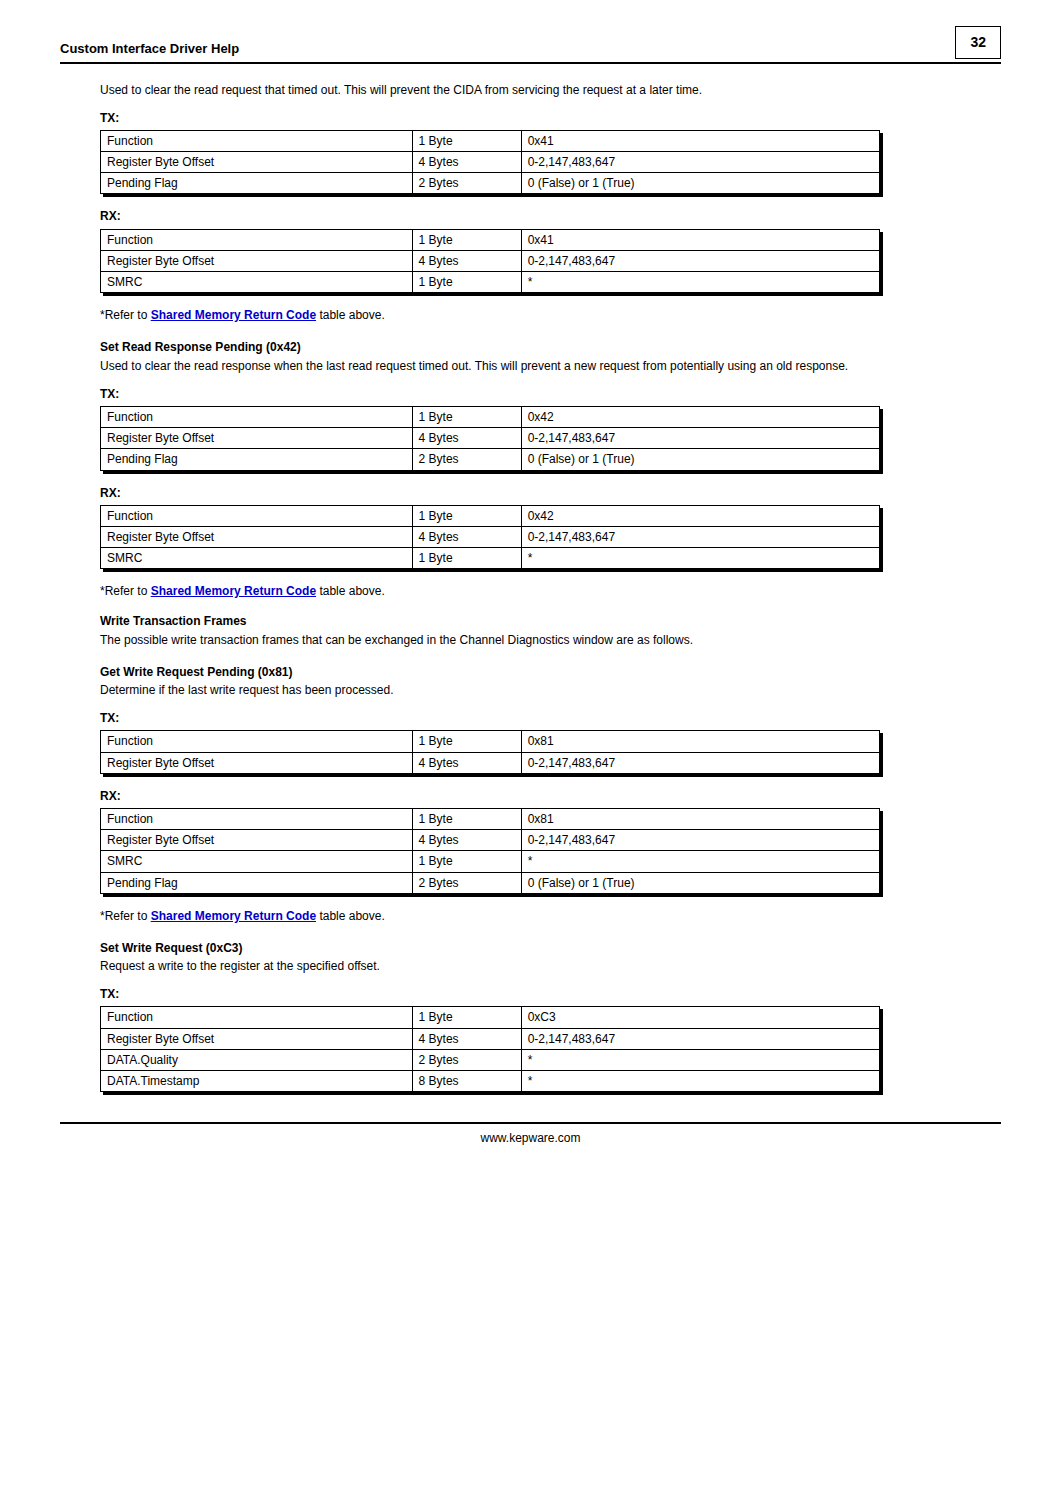Custom Interface Driver Help
32
Used to clear the read request that timed out. This will prevent the CIDA from servicing the request at a later time.
TX:
| Function | 1 Byte | 0x41 |
| Register Byte Offset | 4 Bytes | 0-2,147,483,647 |
| Pending Flag | 2 Bytes | 0 (False) or 1 (True) |
RX:
| Function | 1 Byte | 0x41 |
| Register Byte Offset | 4 Bytes | 0-2,147,483,647 |
| SMRC | 1 Byte | * |
*Refer to Shared Memory Return Code table above.
Set Read Response Pending (0x42)
Used to clear the read response when the last read request timed out. This will prevent a new request from potentially using an old response.
TX:
| Function | 1 Byte | 0x42 |
| Register Byte Offset | 4 Bytes | 0-2,147,483,647 |
| Pending Flag | 2 Bytes | 0 (False) or 1 (True) |
RX:
| Function | 1 Byte | 0x42 |
| Register Byte Offset | 4 Bytes | 0-2,147,483,647 |
| SMRC | 1 Byte | * |
*Refer to Shared Memory Return Code table above.
Write Transaction Frames
The possible write transaction frames that can be exchanged in the Channel Diagnostics window are as follows.
Get Write Request Pending (0x81)
Determine if the last write request has been processed.
TX:
| Function | 1 Byte | 0x81 |
| Register Byte Offset | 4 Bytes | 0-2,147,483,647 |
RX:
| Function | 1 Byte | 0x81 |
| Register Byte Offset | 4 Bytes | 0-2,147,483,647 |
| SMRC | 1 Byte | * |
| Pending Flag | 2 Bytes | 0 (False) or 1 (True) |
*Refer to Shared Memory Return Code table above.
Set Write Request (0xC3)
Request a write to the register at the specified offset.
TX:
| Function | 1 Byte | 0xC3 |
| Register Byte Offset | 4 Bytes | 0-2,147,483,647 |
| DATA.Quality | 2 Bytes | * |
| DATA.Timestamp | 8 Bytes | * |
www.kepware.com